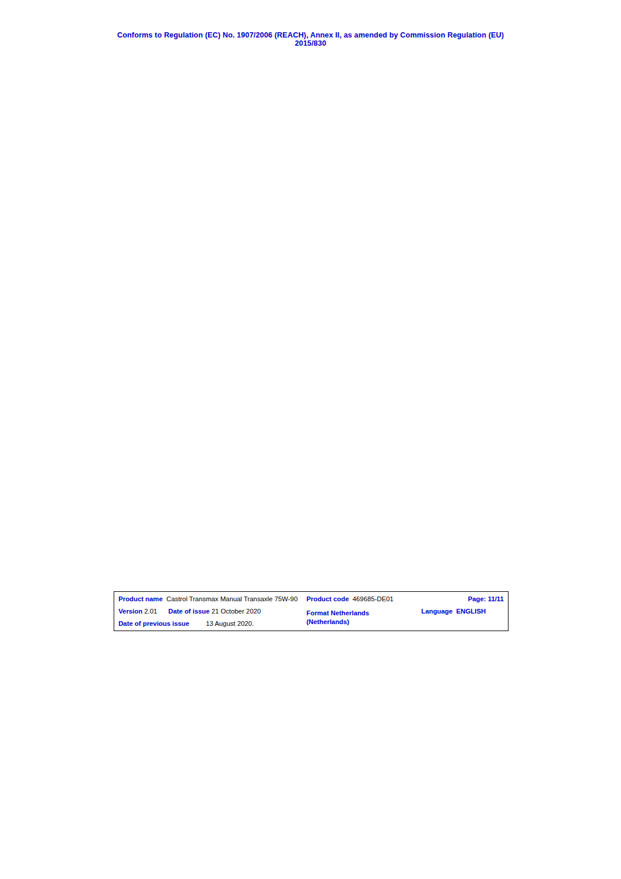Conforms to Regulation (EC) No. 1907/2006 (REACH), Annex II, as amended by Commission Regulation (EU) 2015/830
| Product name Castrol Transmax Manual Transaxle 75W-90 | Product code 469685-DE01 | Page: 11/11 |
| Version 2.01 Date of issue 21 October 2020 | Format Netherlands (Netherlands) | Language ENGLISH |
| Date of previous issue 13 August 2020. | |